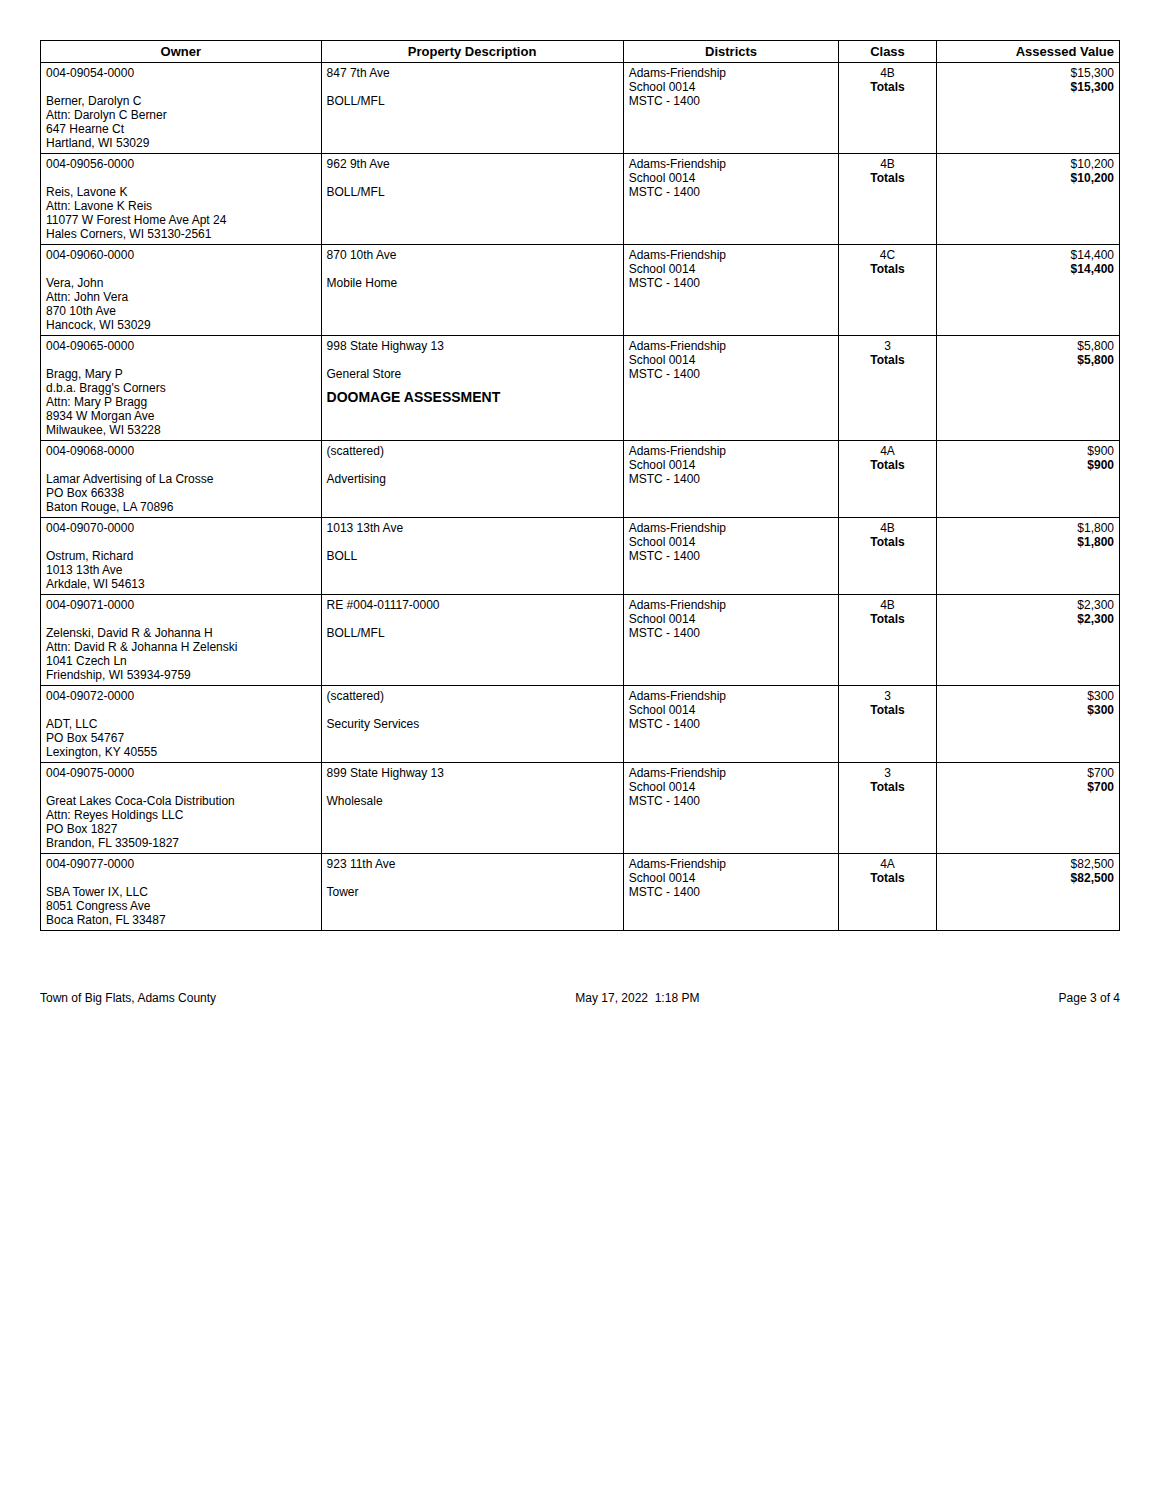| Owner | Property Description | Districts | Class | Assessed Value |
| --- | --- | --- | --- | --- |
| 004-09054-0000 Berner, Darolyn C Attn: Darolyn C Berner 647 Hearne Ct Hartland, WI 53029 | 847 7th Ave BOLL/MFL | Adams-Friendship School 0014 MSTC - 1400 | 4B Totals | $15,300 $15,300 |
| 004-09056-0000 Reis, Lavone K Attn: Lavone K Reis 11077 W Forest Home Ave Apt 24 Hales Corners, WI 53130-2561 | 962 9th Ave BOLL/MFL | Adams-Friendship School 0014 MSTC - 1400 | 4B Totals | $10,200 $10,200 |
| 004-09060-0000 Vera, John Attn: John Vera 870 10th Ave Hancock, WI 53029 | 870 10th Ave Mobile Home | Adams-Friendship School 0014 MSTC - 1400 | 4C Totals | $14,400 $14,400 |
| 004-09065-0000 Bragg, Mary P d.b.a. Bragg's Corners Attn: Mary P Bragg 8934 W Morgan Ave Milwaukee, WI 53228 | 998 State Highway 13 General Store DOOMAGE ASSESSMENT | Adams-Friendship School 0014 MSTC - 1400 | 3 Totals | $5,800 $5,800 |
| 004-09068-0000 Lamar Advertising of La Crosse PO Box 66338 Baton Rouge, LA 70896 | (scattered) Advertising | Adams-Friendship School 0014 MSTC - 1400 | 4A Totals | $900 $900 |
| 004-09070-0000 Ostrum, Richard 1013 13th Ave Arkdale, WI 54613 | 1013 13th Ave BOLL | Adams-Friendship School 0014 MSTC - 1400 | 4B Totals | $1,800 $1,800 |
| 004-09071-0000 Zelenski, David R & Johanna H Attn: David R & Johanna H Zelenski 1041 Czech Ln Friendship, WI 53934-9759 | RE #004-01117-0000 BOLL/MFL | Adams-Friendship School 0014 MSTC - 1400 | 4B Totals | $2,300 $2,300 |
| 004-09072-0000 ADT, LLC PO Box 54767 Lexington, KY 40555 | (scattered) Security Services | Adams-Friendship School 0014 MSTC - 1400 | 3 Totals | $300 $300 |
| 004-09075-0000 Great Lakes Coca-Cola Distribution Attn: Reyes Holdings LLC PO Box 1827 Brandon, FL 33509-1827 | 899 State Highway 13 Wholesale | Adams-Friendship School 0014 MSTC - 1400 | 3 Totals | $700 $700 |
| 004-09077-0000 SBA Tower IX, LLC 8051 Congress Ave Boca Raton, FL 33487 | 923 11th Ave Tower | Adams-Friendship School 0014 MSTC - 1400 | 4A Totals | $82,500 $82,500 |
Town of Big Flats, Adams County May 17, 2022 1:18 PM Page 3 of 4